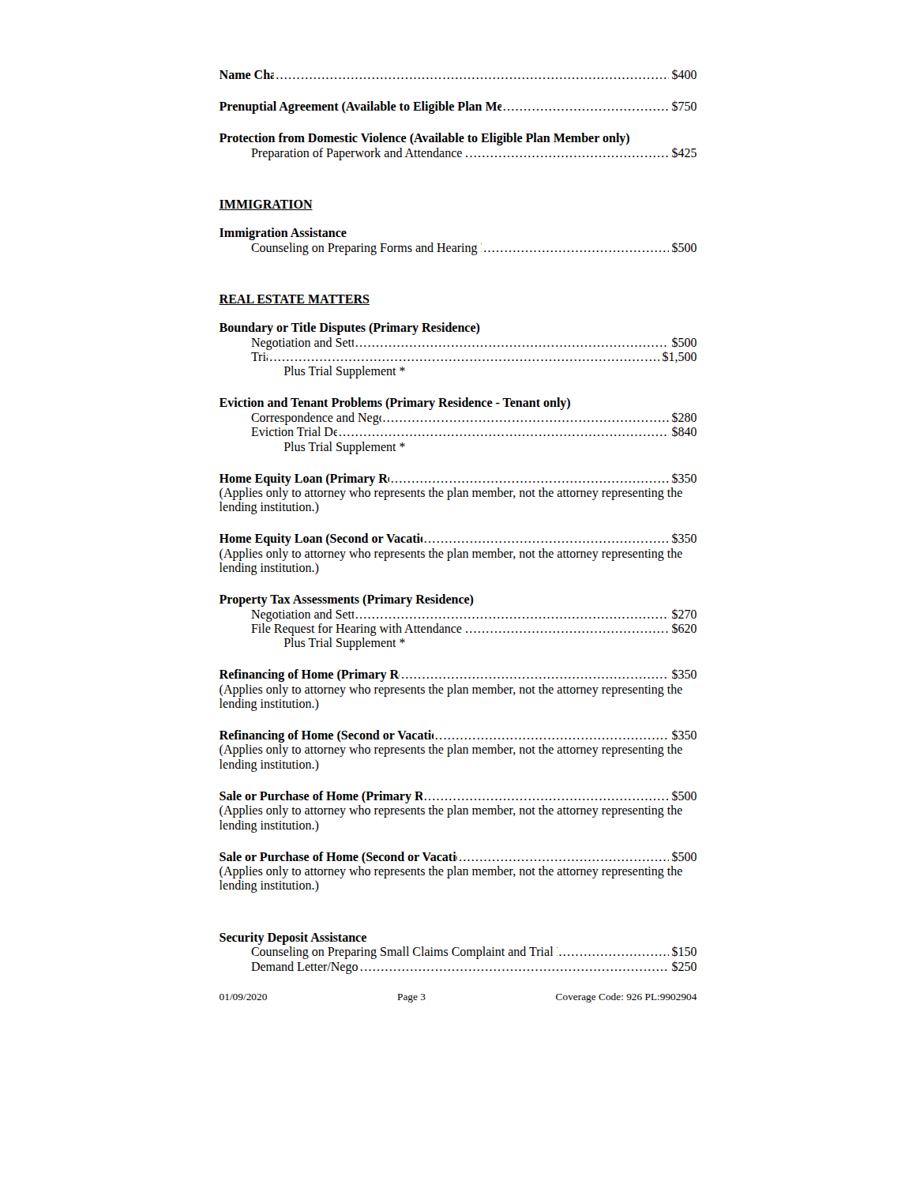Name Change .................................................................................................................................. $400
Prenuptial Agreement (Available to Eligible Plan Member only) ................................................ $750
Protection from Domestic Violence (Available to Eligible Plan Member only)
Preparation of Paperwork and Attendance at Hearing ............................................................. $425
IMMIGRATION
Immigration Assistance
Counseling on Preparing Forms and Hearing Preparation ....................................................... $500
REAL ESTATE MATTERS
Boundary or Title Disputes (Primary Residence)
Negotiation and Settlement ..................................................................................................... $500
Trial ..................................................................................................................................... $1,500
Plus Trial Supplement *
Eviction and Tenant Problems (Primary Residence - Tenant only)
Correspondence and Negotiations .......................................................................................... $280
Eviction Trial Defense ......................................................................................................... $840
Plus Trial Supplement *
Home Equity Loan (Primary Residence) ..................................................................................... $350
(Applies only to attorney who represents the plan member, not the attorney representing the lending institution.)
Home Equity Loan (Second or Vacation Home) ......................................................................... $350
(Applies only to attorney who represents the plan member, not the attorney representing the lending institution.)
Property Tax Assessments (Primary Residence)
Negotiation and Settlement ..................................................................................................... $270
File Request for Hearing with Attendance at Hearing ............................................................. $620
Plus Trial Supplement *
Refinancing of Home (Primary Residence) ................................................................................. $350
(Applies only to attorney who represents the plan member, not the attorney representing the lending institution.)
Refinancing of Home (Second or Vacation Home) ..................................................................... $350
(Applies only to attorney who represents the plan member, not the attorney representing the lending institution.)
Sale or Purchase of Home (Primary Residence) ......................................................................... $500
(Applies only to attorney who represents the plan member, not the attorney representing the lending institution.)
Sale or Purchase of Home (Second or Vacation Home) ............................................................. $500
(Applies only to attorney who represents the plan member, not the attorney representing the lending institution.)
Security Deposit Assistance
Counseling on Preparing Small Claims Complaint and Trial Preparation ............................... $150
Demand Letter/Negotiations ................................................................................................... $250
01/09/2020 Page 3 Coverage Code: 926 PL:9902904